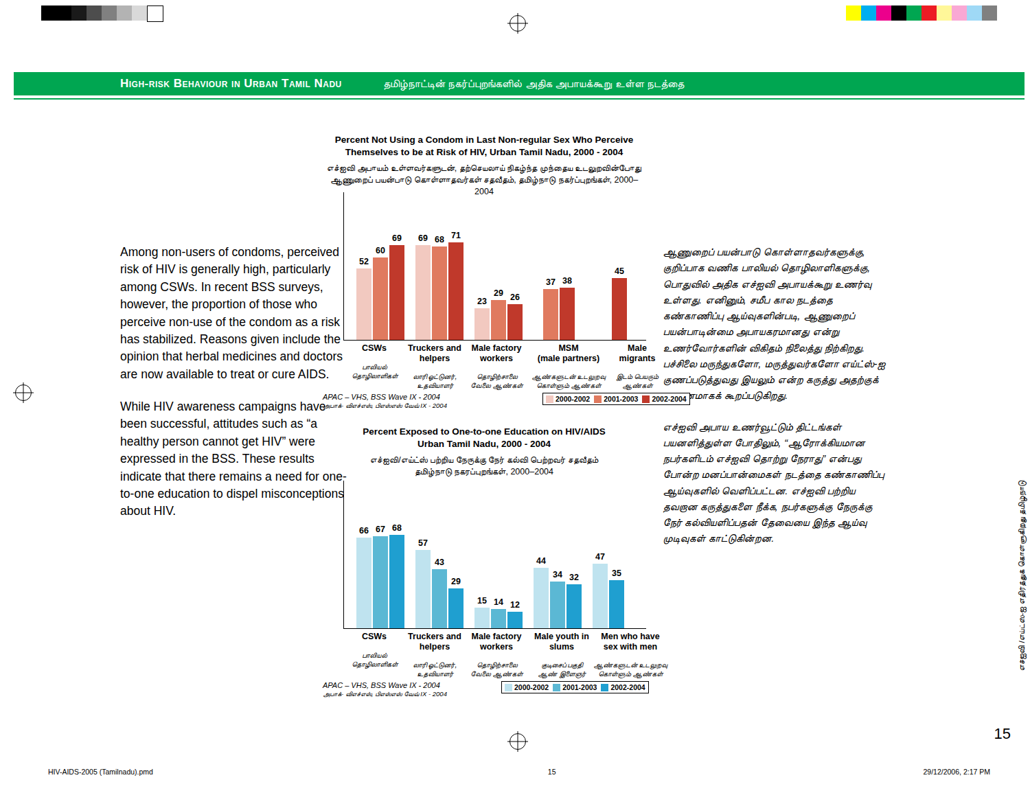High-risk Behaviour in Urban Tamil Nadu தமிழ்நாட்டின் நகர்ப்புறங்களில் அதிக அபாயக்கூறு உள்ள நடத்தை
Among non-users of condoms, perceived risk of HIV is generally high, particularly among CSWs. In recent BSS surveys, however, the proportion of those who perceive non-use of the condom as a risk has stabilized. Reasons given include the opinion that herbal medicines and doctors are now available to treat or cure AIDS.
While HIV awareness campaigns have been successful, attitudes such as “a healthy person cannot get HIV” were expressed in the BSS. These results indicate that there remains a need for one-to-one education to dispel misconceptions about HIV.
ஆணுறைப் பயன்பாடு கொள்ளாதவர்களுக்கு, குறிப்பாக வணிக பாலியல் தொழிலாளிகளுக்கு, பொதுவில் அதிக எச்ஐவி அபாயக்கூறு உணர்வு உள்ளது. எனினும், சமீப கால நடத்தை கண்காணிப்பு ஆய்வுகளின்படி, ஆணுறைப் பயன்பாடின்மை அபாயகரமானது என்று உணர்வோர்களின் விகிதம் நிலைத்து நிற்கிறது. பச்சிலை மருந்துகளோ, மருத்துவர்களோ எய்ட்ஸ்-ஐ குணப்படுத்துவது இயலும் என்ற கருத்து அதற்குக் காரணமாகக் கூறப்படுகிறது.
எச்ஐவி அபாய உணர்வூட்டும் திட்டங்கள் பயனளித்துள்ள போதிலும், “ஆரோக்கியமான நபர்களிடம் எச்ஐவி தொற்று நேராது” என்பது போன்ற மனப்பான்மைகள் நடத்தை கண்காணிப்பு ஆய்வுகளில் வெளிப்பட்டன. எச்ஐவி பற்றிய தவறான கருத்துகளை நீக்க, நபர்களுக்கு நேருக்கு நேர் கல்வியளிப்பதன் தேவையை இந்த ஆய்வு முடிவுகள் காட்டுகின்றன.
Percent Not Using a Condom in Last Non-regular Sex Who Perceive
Themselves to be at Risk of HIV, Urban Tamil Nadu, 2000 - 2004
எச்ஐவி அபாயம் உள்ளவர்களுடன், தற்செயலாய் நிகழ்ந்த முந்தைய உடலுறவின்போது
ஆணுறைப் பயன்பாடு கொள்ளாதவர்கள் சதவீதம், தமிழ்நாடு நகர்ப்புறங்கள், 2000–2004
52
60
69
69
68
71
23
29
26
37
38
45
CSWs
பாலியல்
தொழிலாளிகள்
Truckers and
helpers
லாரி ஓட்டுனர்,
உதவியாளர்
Male factory
workers
தொழிற்சாலை
வேலை ஆண்கள்
MSM
(male partners)
ஆண்களுடன் உடலுறவு
கொள்ளும் ஆண்கள்
Male
migrants
இடம் பெயரும்
ஆண்கள்
APAC – VHS, BSS Wave IX - 2004
அபாக்- விஎச்எஸ், பிஎஸ்எஸ் வேவ் IX - 2004
2000-2002
2001-2003
2002-2004
Percent Exposed to One-to-one Education on HIV/AIDS
Urban Tamil Nadu, 2000 - 2004
எச்ஐவி/எய்ட்ஸ் பற்றிய நேருக்கு நேர் கல்வி பெற்றவர் சதவீதம்
தமிழ்நாடு நகரப்புறங்கள், 2000–2004
66
67
68
57
43
29
15
14
12
44
34
32
47
35
CSWs
பாலியல்
தொழிலாளிகள்
Truckers and
helpers
லாரி ஓட்டுனர்,
உதவியாளர்
Male factory
workers
தொழிற்சாலை
வேலை ஆண்கள்
Male youth in
slums
குடிசைப் பகுதி
ஆண் இளைஞர்
Men who have
sex with men
ஆண்களுடன் உடலுறவு
கொள்ளும் ஆண்கள்
APAC – VHS, BSS Wave IX - 2004
அபாக்- விஎச்எஸ், பிஎஸ்எஸ் வேவ் IX - 2004
2000-2002
2001-2003
2002-2004
எச்ஐவி /எய்ட்ஸ்-ஐ எதிர்த்துக் கொள்ளுகிறது தமிழ்நாடு
15
HIV-AIDS-2005 (Tamilnadu).pmd 15 29/12/2006, 2:17 PM